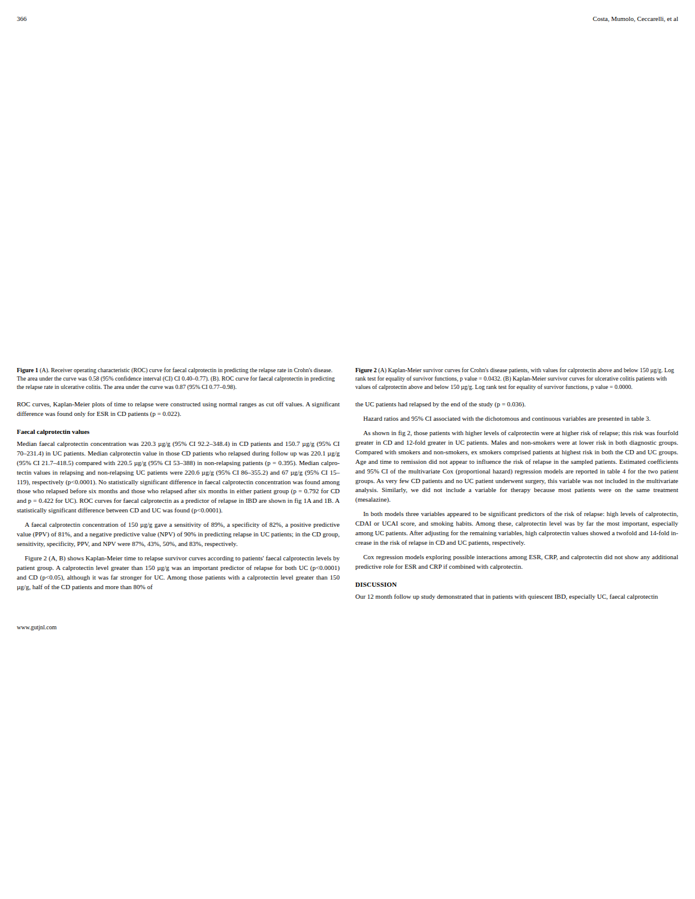366 Costa, Mumolo, Ceccarelli, et al
Figure 1 (A). Receiver operating characteristic (ROC) curve for faecal calprotectin in predicting the relapse rate in Crohn's disease. The area under the curve was 0.58 (95% confidence interval (CI) CI 0.40–0.77). (B). ROC curve for faecal calprotectin in predicting the relapse rate in ulcerative colitis. The area under the curve was 0.87 (95% CI 0.77–0.98).
ROC curves, Kaplan-Meier plots of time to relapse were constructed using normal ranges as cut off values. A significant difference was found only for ESR in CD patients (p = 0.022).
Faecal calprotectin values
Median faecal calprotectin concentration was 220.3 µg/g (95% CI 92.2–348.4) in CD patients and 150.7 µg/g (95% CI 70–231.4) in UC patients. Median calprotectin value in those CD patients who relapsed during follow up was 220.1 µg/g (95% CI 21.7–418.5) compared with 220.5 µg/g (95% CI 53–388) in non-relapsing patients (p = 0.395). Median calprotectin values in relapsing and non-relapsing UC patients were 220.6 µg/g (95% CI 86–355.2) and 67 µg/g (95% CI 15–119), respectively (p<0.0001). No statistically significant difference in faecal calprotectin concentration was found among those who relapsed before six months and those who relapsed after six months in either patient group (p = 0.792 for CD and p = 0.422 for UC). ROC curves for faecal calprotectin as a predictor of relapse in IBD are shown in fig 1A and 1B. A statistically significant difference between CD and UC was found (p<0.0001).
A faecal calprotectin concentration of 150 µg/g gave a sensitivity of 89%, a specificity of 82%, a positive predictive value (PPV) of 81%, and a negative predictive value (NPV) of 90% in predicting relapse in UC patients; in the CD group, sensitivity, specificity, PPV, and NPV were 87%, 43%, 50%, and 83%, respectively.
Figure 2 (A, B) shows Kaplan-Meier time to relapse survivor curves according to patients' faecal calprotectin levels by patient group. A calprotectin level greater than 150 µg/g was an important predictor of relapse for both UC (p<0.0001) and CD (p<0.05), although it was far stronger for UC. Among those patients with a calprotectin level greater than 150 µg/g, half of the CD patients and more than 80% of
Figure 2 (A) Kaplan-Meier survivor curves for Crohn's disease patients, with values for calprotectin above and below 150 µg/g. Log rank test for equality of survivor functions, p value = 0.0432. (B) Kaplan-Meier survivor curves for ulcerative colitis patients with values of calprotectin above and below 150 µg/g. Log rank test for equality of survivor functions, p value = 0.0000.
the UC patients had relapsed by the end of the study (p = 0.036).
Hazard ratios and 95% CI associated with the dichotomous and continuous variables are presented in table 3.
As shown in fig 2, those patients with higher levels of calprotectin were at higher risk of relapse; this risk was fourfold greater in CD and 12-fold greater in UC patients. Males and non-smokers were at lower risk in both diagnostic groups. Compared with smokers and non-smokers, ex smokers comprised patients at highest risk in both the CD and UC groups. Age and time to remission did not appear to influence the risk of relapse in the sampled patients. Estimated coefficients and 95% CI of the multivariate Cox (proportional hazard) regression models are reported in table 4 for the two patient groups. As very few CD patients and no UC patient underwent surgery, this variable was not included in the multivariate analysis. Similarly, we did not include a variable for therapy because most patients were on the same treatment (mesalazine).
In both models three variables appeared to be significant predictors of the risk of relapse: high levels of calprotectin, CDAI or UCAI score, and smoking habits. Among these, calprotectin level was by far the most important, especially among UC patients. After adjusting for the remaining variables, high calprotectin values showed a twofold and 14-fold increase in the risk of relapse in CD and UC patients, respectively.
Cox regression models exploring possible interactions among ESR, CRP, and calprotectin did not show any additional predictive role for ESR and CRP if combined with calprotectin.
DISCUSSION
Our 12 month follow up study demonstrated that in patients with quiescent IBD, especially UC, faecal calprotectin
www.gutjnl.com